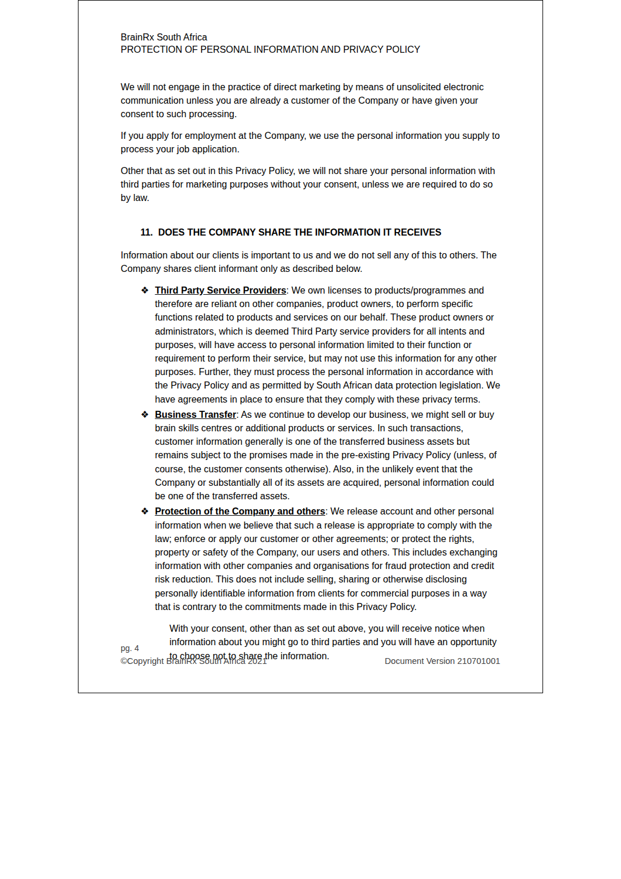BrainRx South Africa
PROTECTION OF PERSONAL INFORMATION AND PRIVACY POLICY
We will not engage in the practice of direct marketing by means of unsolicited electronic communication unless you are already a customer of the Company or have given your consent to such processing.
If you apply for employment at the Company, we use the personal information you supply to process your job application.
Other that as set out in this Privacy Policy, we will not share your personal information with third parties for marketing purposes without your consent, unless we are required to do so by law.
11. Does the Company share the information it receives
Information about our clients is important to us and we do not sell any of this to others. The Company shares client informant only as described below.
Third Party Service Providers: We own licenses to products/programmes and therefore are reliant on other companies, product owners, to perform specific functions related to products and services on our behalf. These product owners or administrators, which is deemed Third Party service providers for all intents and purposes, will have access to personal information limited to their function or requirement to perform their service, but may not use this information for any other purposes. Further, they must process the personal information in accordance with the Privacy Policy and as permitted by South African data protection legislation. We have agreements in place to ensure that they comply with these privacy terms.
Business Transfer: As we continue to develop our business, we might sell or buy brain skills centres or additional products or services. In such transactions, customer information generally is one of the transferred business assets but remains subject to the promises made in the pre-existing Privacy Policy (unless, of course, the customer consents otherwise). Also, in the unlikely event that the Company or substantially all of its assets are acquired, personal information could be one of the transferred assets.
Protection of the Company and others: We release account and other personal information when we believe that such a release is appropriate to comply with the law; enforce or apply our customer or other agreements; or protect the rights, property or safety of the Company, our users and others. This includes exchanging information with other companies and organisations for fraud protection and credit risk reduction. This does not include selling, sharing or otherwise disclosing personally identifiable information from clients for commercial purposes in a way that is contrary to the commitments made in this Privacy Policy.
With your consent, other than as set out above, you will receive notice when information about you might go to third parties and you will have an opportunity to choose not to share the information.
pg. 4
©Copyright BrainRx South Africa 2021 Document Version 210701001